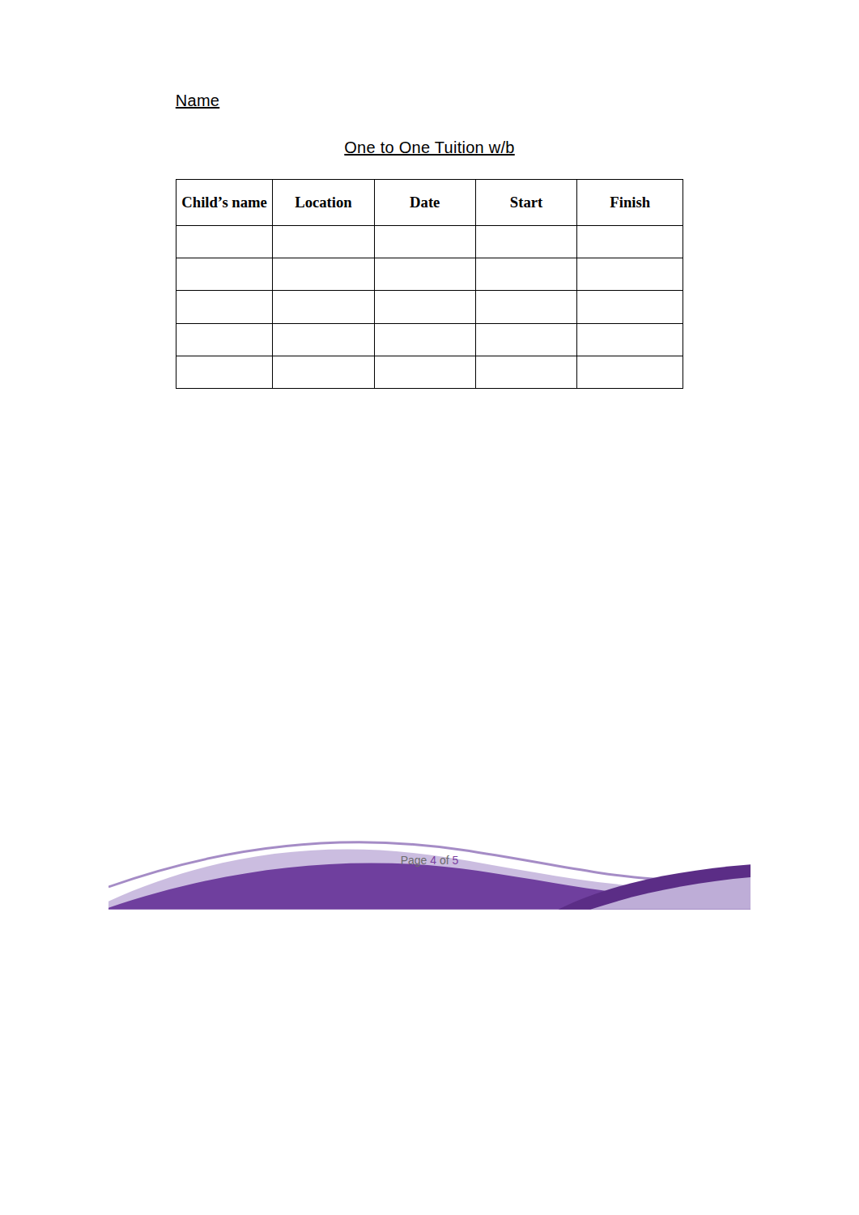Name
One to One Tuition w/b
| Child’s name | Location | Date | Start | Finish |
| --- | --- | --- | --- | --- |
Page 4 of 5